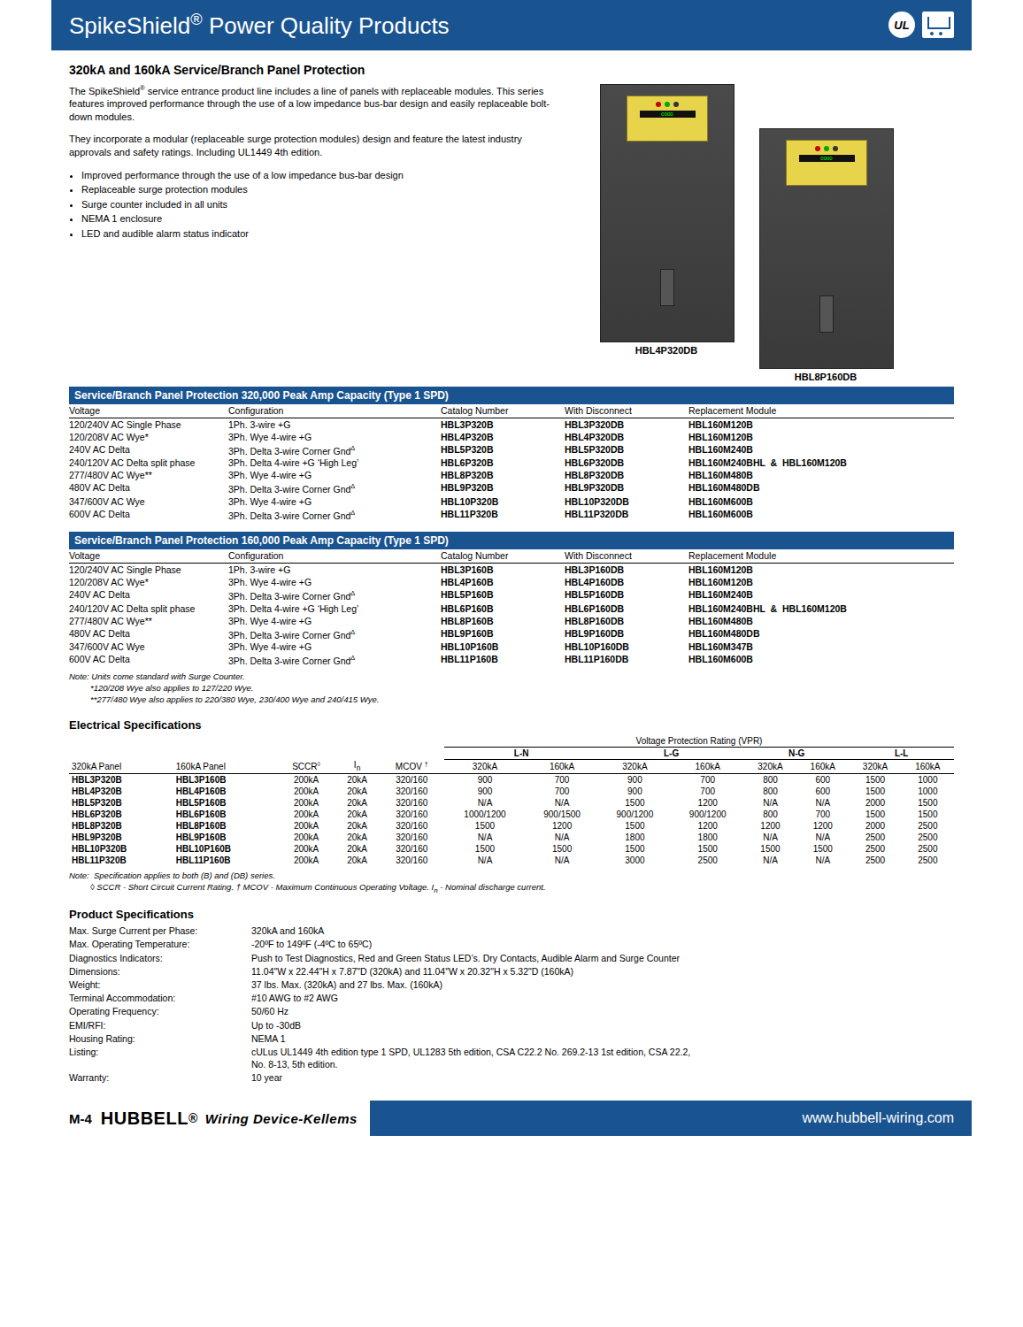SpikeShield® Power Quality Products
UL
320kA and 160kA Service/Branch Panel Protection
The SpikeShield® service entrance product line includes a line of panels with replaceable modules. This series features improved performance through the use of a low impedance bus-bar design and easily replaceable bolt-down modules.
They incorporate a modular (replaceable surge protection modules) design and feature the latest industry approvals and safety ratings. Including UL1449 4th edition.
Improved performance through the use of a low impedance bus-bar design
Replaceable surge protection modules
Surge counter included in all units
NEMA 1 enclosure
LED and audible alarm status indicator
0000
0000
HBL4P320DB
HBL8P160DB
Service/Branch Panel Protection 320,000 Peak Amp Capacity (Type 1 SPD)
| Voltage | Configuration | Catalog Number | With Disconnect | Replacement Module |
| --- | --- | --- | --- | --- |
| 120/240V AC Single Phase | 1Ph. 3-wire +G | HBL3P320B | HBL3P320DB | HBL160M120B |
| 120/208V AC Wye* | 3Ph. Wye 4-wire +G | HBL4P320B | HBL4P320DB | HBL160M120B |
| 240V AC Delta | 3Ph. Delta 3-wire Corner Gnd Δ | HBL5P320B | HBL5P320DB | HBL160M240B |
| 240/120V AC Delta split phase | 3Ph. Delta 4-wire +G ‘High Leg’ | HBL6P320B | HBL6P320DB | HBL160M240BHL & HBL160M120B |
| 277/480V AC Wye** | 3Ph. Wye 4-wire +G | HBL8P320B | HBL8P320DB | HBL160M480B |
| 480V AC Delta | 3Ph. Delta 3-wire Corner Gnd Δ | HBL9P320B | HBL9P320DB | HBL160M480DB |
| 347/600V AC Wye | 3Ph. Wye 4-wire +G | HBL10P320B | HBL10P320DB | HBL160M600B |
| 600V AC Delta | 3Ph. Delta 3-wire Corner Gnd Δ | HBL11P320B | HBL11P320DB | HBL160M600B |
Service/Branch Panel Protection 160,000 Peak Amp Capacity (Type 1 SPD)
| Voltage | Configuration | Catalog Number | With Disconnect | Replacement Module |
| --- | --- | --- | --- | --- |
| 120/240V AC Single Phase | 1Ph. 3-wire +G | HBL3P160B | HBL3P160DB | HBL160M120B |
| 120/208V AC Wye* | 3Ph. Wye 4-wire +G | HBL4P160B | HBL4P160DB | HBL160M120B |
| 240V AC Delta | 3Ph. Delta 3-wire Corner Gnd Δ | HBL5P160B | HBL5P160DB | HBL160M240B |
| 240/120V AC Delta split phase | 3Ph. Delta 4-wire +G ‘High Leg’ | HBL6P160B | HBL6P160DB | HBL160M240BHL & HBL160M120B |
| 277/480V AC Wye** | 3Ph. Wye 4-wire +G | HBL8P160B | HBL8P160DB | HBL160M480B |
| 480V AC Delta | 3Ph. Delta 3-wire Corner Gnd Δ | HBL9P160B | HBL9P160DB | HBL160M480DB |
| 347/600V AC Wye | 3Ph. Wye 4-wire +G | HBL10P160B | HBL10P160DB | HBL160M347B |
| 600V AC Delta | 3Ph. Delta 3-wire Corner Gnd Δ | HBL11P160B | HBL11P160DB | HBL160M600B |
Note: Units come standard with Surge Counter. *120/208 Wye also applies to 127/220 Wye. **277/480 Wye also applies to 220/380 Wye, 230/400 Wye and 240/415 Wye.
Electrical Specifications
| | Voltage Protection Rating (VPR) |
| --- | --- |
| | L-N | L-G | N-G | L-L |
| 320kA Panel | 160kA Panel | SCCR ◊ | I n | MCOV † | 320kA | 160kA | 320kA | 160kA | 320kA | 160kA | 320kA | 160kA |
| HBL3P320B | HBL3P160B | 200kA | 20kA | 320/160 | 900 | 700 | 900 | 700 | 800 | 600 | 1500 | 1000 |
| HBL4P320B | HBL4P160B | 200kA | 20kA | 320/160 | 900 | 700 | 900 | 700 | 800 | 600 | 1500 | 1000 |
| HBL5P320B | HBL5P160B | 200kA | 20kA | 320/160 | N/A | N/A | 1500 | 1200 | N/A | N/A | 2000 | 1500 |
| HBL6P320B | HBL6P160B | 200kA | 20kA | 320/160 | 1000/1200 | 900/1500 | 900/1200 | 900/1200 | 800 | 700 | 1500 | 1500 |
| HBL8P320B | HBL8P160B | 200kA | 20kA | 320/160 | 1500 | 1200 | 1500 | 1200 | 1200 | 1200 | 2000 | 2500 |
| HBL9P320B | HBL9P160B | 200kA | 20kA | 320/160 | N/A | N/A | 1800 | 1800 | N/A | N/A | 2500 | 2500 |
| HBL10P320B | HBL10P160B | 200kA | 20kA | 320/160 | 1500 | 1500 | 1500 | 1500 | 1500 | 1500 | 2500 | 2500 |
| HBL11P320B | HBL11P160B | 200kA | 20kA | 320/160 | N/A | N/A | 3000 | 2500 | N/A | N/A | 2500 | 2500 |
Note: Specification applies to both (B) and (DB) series. ◊ SCCR - Short Circuit Current Rating. † MCOV - Maximum Continuous Operating Voltage. In - Nominal discharge current.
Product Specifications
| Max. Surge Current per Phase: | 320kA and 160kA |
| Max. Operating Temperature: | -20ºF to 149ºF (-4ºC to 65ºC) |
| Diagnostics Indicators: | Push to Test Diagnostics, Red and Green Status LED’s. Dry Contacts, Audible Alarm and Surge Counter |
| Dimensions: | 11.04"W x 22.44"H x 7.87"D (320kA) and 11.04"W x 20.32"H x 5.32"D (160kA) |
| Weight: | 37 lbs. Max. (320kA) and 27 lbs. Max. (160kA) |
| Terminal Accommodation: | #10 AWG to #2 AWG |
| Operating Frequency: | 50/60 Hz |
| EMI/RFI: | Up to -30dB |
| Housing Rating: | NEMA 1 |
| Listing: | cULus UL1449 4th edition type 1 SPD, UL1283 5th edition, CSA C22.2 No. 269.2-13 1st edition, CSA 22.2, No. 8-13, 5th edition. |
| Warranty: | 10 year |
M-4
HUBBELL®Wiring Device-Kellems
www.hubbell-wiring.com